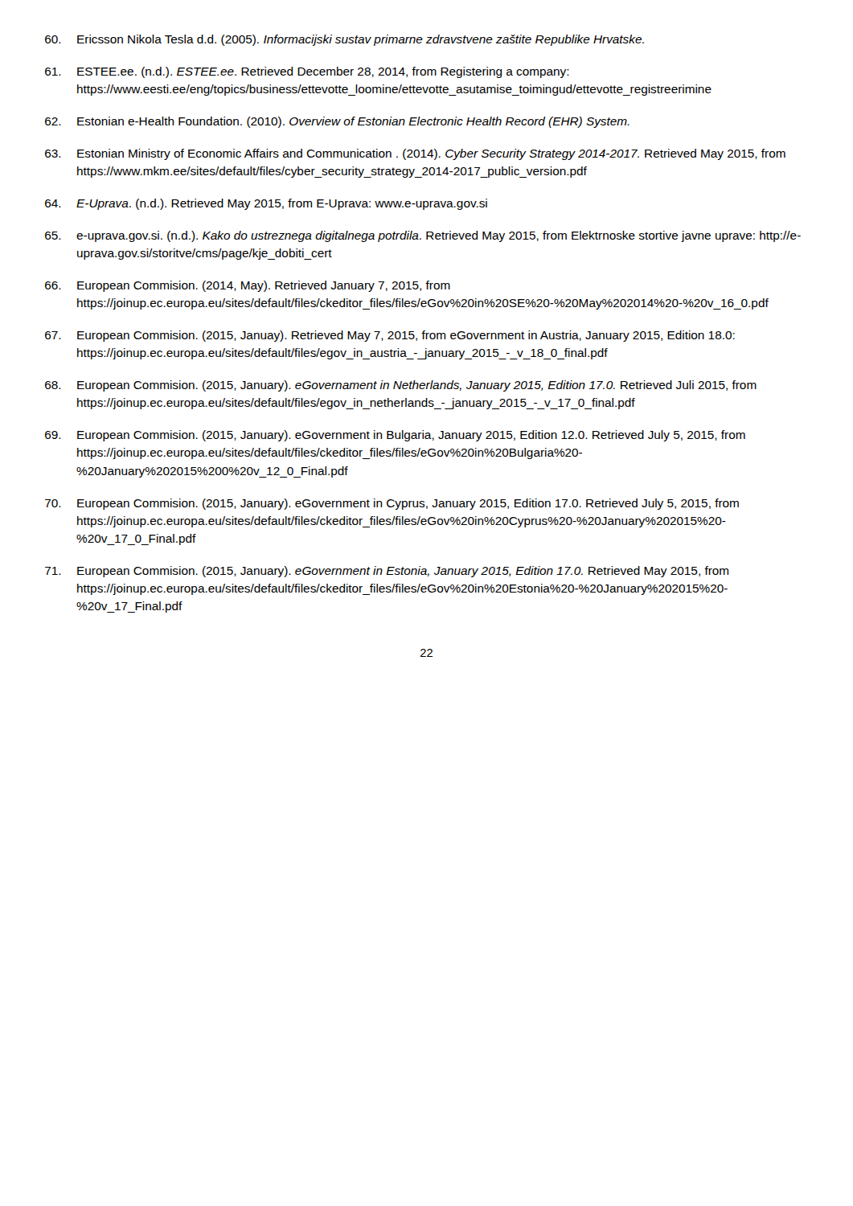60. Ericsson Nikola Tesla d.d. (2005). Informacijski sustav primarne zdravstvene zaštite Republike Hrvatske.
61. ESTEE.ee. (n.d.). ESTEE.ee. Retrieved December 28, 2014, from Registering a company: https://www.eesti.ee/eng/topics/business/ettevotte_loomine/ettevotte_asutamise_toimingud/ettevotte_registreerimine
62. Estonian e-Health Foundation. (2010). Overview of Estonian Electronic Health Record (EHR) System.
63. Estonian Ministry of Economic Affairs and Communication . (2014). Cyber Security Strategy 2014-2017. Retrieved May 2015, from https://www.mkm.ee/sites/default/files/cyber_security_strategy_2014-2017_public_version.pdf
64. E-Uprava. (n.d.). Retrieved May 2015, from E-Uprava: www.e-uprava.gov.si
65. e-uprava.gov.si. (n.d.). Kako do ustreznega digitalnega potrdila. Retrieved May 2015, from Elektrnoske stortive javne uprave: http://e-uprava.gov.si/storitve/cms/page/kje_dobiti_cert
66. European Commision. (2014, May). Retrieved January 7, 2015, from https://joinup.ec.europa.eu/sites/default/files/ckeditor_files/files/eGov%20in%20SE%20-%20May%202014%20-%20v_16_0.pdf
67. European Commision. (2015, Januay). Retrieved May 7, 2015, from eGovernment in Austria, January 2015, Edition 18.0: https://joinup.ec.europa.eu/sites/default/files/egov_in_austria_-_january_2015_-_v_18_0_final.pdf
68. European Commision. (2015, January). eGovernament in Netherlands, January 2015, Edition 17.0. Retrieved Juli 2015, from https://joinup.ec.europa.eu/sites/default/files/egov_in_netherlands_-_january_2015_-_v_17_0_final.pdf
69. European Commision. (2015, January). eGovernment in Bulgaria, January 2015, Edition 12.0. Retrieved July 5, 2015, from https://joinup.ec.europa.eu/sites/default/files/ckeditor_files/files/eGov%20in%20Bulgaria%20-%20January%202015%200%20v_12_0_Final.pdf
70. European Commision. (2015, January). eGovernment in Cyprus, January 2015, Edition 17.0. Retrieved July 5, 2015, from https://joinup.ec.europa.eu/sites/default/files/ckeditor_files/files/eGov%20in%20Cyprus%20-%20January%202015%20-%20v_17_0_Final.pdf
71. European Commision. (2015, January). eGovernment in Estonia, January 2015, Edition 17.0. Retrieved May 2015, from https://joinup.ec.europa.eu/sites/default/files/ckeditor_files/files/eGov%20in%20Estonia%20-%20January%202015%20-%20v_17_Final.pdf
22